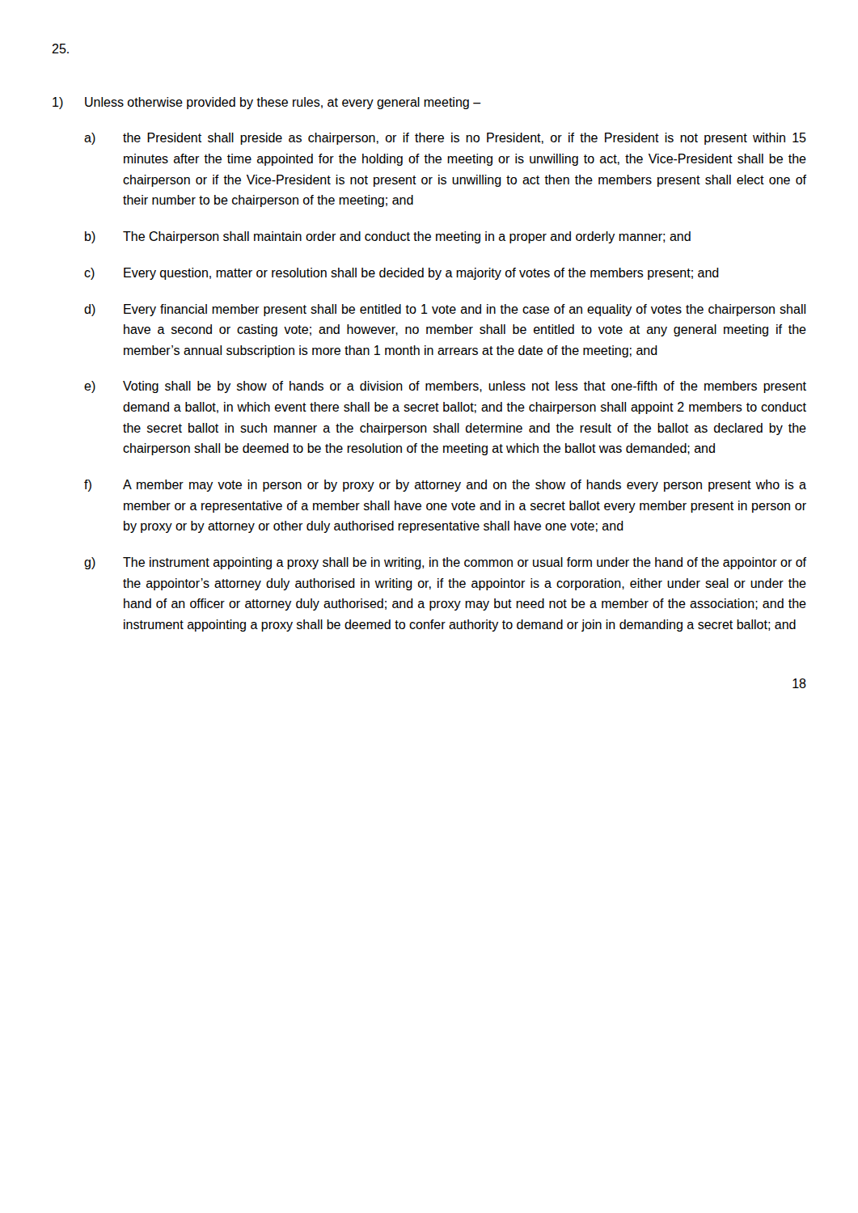25.
Unless otherwise provided by these rules, at every general meeting –
the President shall preside as chairperson, or if there is no President, or if the President is not present within 15 minutes after the time appointed for the holding of the meeting or is unwilling to act, the Vice-President shall be the chairperson or if the Vice-President is not present or is unwilling to act then the members present shall elect one of their number to be chairperson of the meeting; and
The Chairperson shall maintain order and conduct the meeting in a proper and orderly manner; and
Every question, matter or resolution shall be decided by a majority of votes of the members present; and
Every financial member present shall be entitled to 1 vote and in the case of an equality of votes the chairperson shall have a second or casting vote; and however, no member shall be entitled to vote at any general meeting if the member’s annual subscription is more than 1 month in arrears at the date of the meeting; and
Voting shall be by show of hands or a division of members, unless not less that one-fifth of the members present demand a ballot, in which event there shall be a secret ballot; and the chairperson shall appoint 2 members to conduct the secret ballot in such manner a the chairperson shall determine and the result of the ballot as declared by the chairperson shall be deemed to be the resolution of the meeting at which the ballot was demanded; and
A member may vote in person or by proxy or by attorney and on the show of hands every person present who is a member or a representative of a member shall have one vote and in a secret ballot every member present in person or by proxy or by attorney or other duly authorised representative shall have one vote; and
The instrument appointing a proxy shall be in writing, in the common or usual form under the hand of the appointor or of the appointor’s attorney duly authorised in writing or, if the appointor is a corporation, either under seal or under the hand of an officer or attorney duly authorised; and a proxy may but need not be a member of the association; and the instrument appointing a proxy shall be deemed to confer authority to demand or join in demanding a secret ballot; and
18